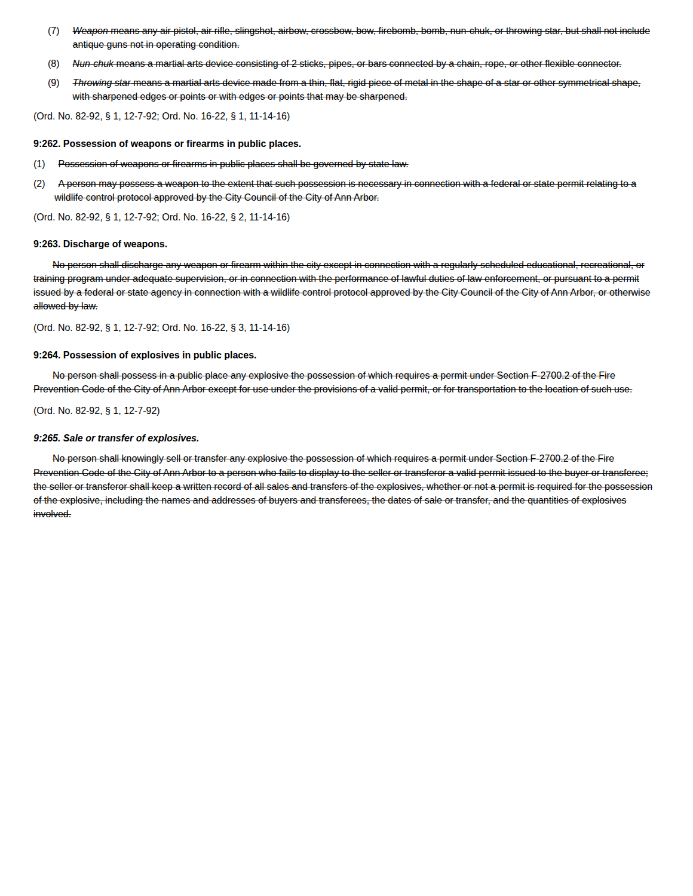(7) Weapon means any air pistol, air rifle, slingshot, airbow, crossbow, bow, firebomb, bomb, nun-chuk, or throwing star, but shall not include antique guns not in operating condition.
(8) Nun-chuk means a martial arts device consisting of 2 sticks, pipes, or bars connected by a chain, rope, or other flexible connector.
(9) Throwing star means a martial arts device made from a thin, flat, rigid piece of metal in the shape of a star or other symmetrical shape, with sharpened edges or points or with edges or points that may be sharpened.
(Ord. No. 82-92, § 1, 12-7-92; Ord. No. 16-22, § 1, 11-14-16)
9:262. Possession of weapons or firearms in public places.
(1) Possession of weapons or firearms in public places shall be governed by state law.
(2) A person may possess a weapon to the extent that such possession is necessary in connection with a federal or state permit relating to a wildlife control protocol approved by the City Council of the City of Ann Arbor.
(Ord. No. 82-92, § 1, 12-7-92; Ord. No. 16-22, § 2, 11-14-16)
9:263. Discharge of weapons.
No person shall discharge any weapon or firearm within the city except in connection with a regularly scheduled educational, recreational, or training program under adequate supervision, or in connection with the performance of lawful duties of law enforcement, or pursuant to a permit issued by a federal or state agency in connection with a wildlife control protocol approved by the City Council of the City of Ann Arbor, or otherwise allowed by law.
(Ord. No. 82-92, § 1, 12-7-92; Ord. No. 16-22, § 3, 11-14-16)
9:264. Possession of explosives in public places.
No person shall possess in a public place any explosive the possession of which requires a permit under Section F-2700.2 of the Fire Prevention Code of the City of Ann Arbor except for use under the provisions of a valid permit, or for transportation to the location of such use.
(Ord. No. 82-92, § 1, 12-7-92)
9:265. Sale or transfer of explosives.
No person shall knowingly sell or transfer any explosive the possession of which requires a permit under Section F-2700.2 of the Fire Prevention Code of the City of Ann Arbor to a person who fails to display to the seller or transferor a valid permit issued to the buyer or transferee; the seller or transferor shall keep a written record of all sales and transfers of the explosives, whether or not a permit is required for the possession of the explosive, including the names and addresses of buyers and transferees, the dates of sale or transfer, and the quantities of explosives involved.